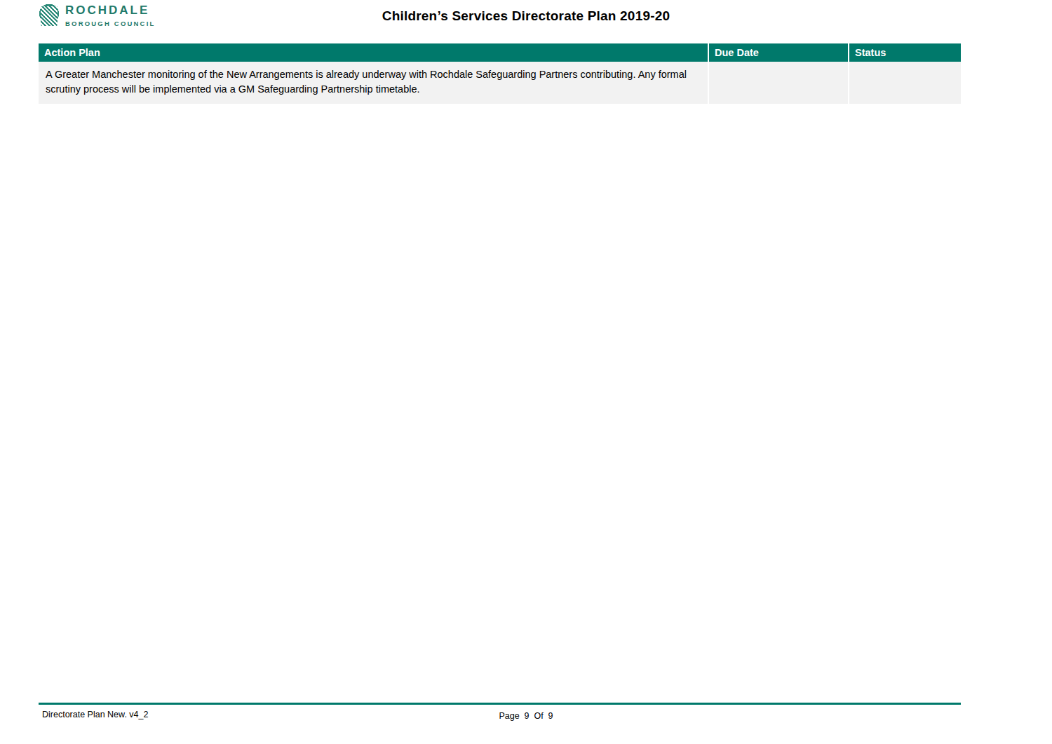ROCHDALE
BOROUGH COUNCIL
Children’s Services Directorate Plan 2019-20
| Action Plan | Due Date | Status |
| --- | --- | --- |
| A Greater Manchester monitoring of the New Arrangements is already underway with Rochdale Safeguarding Partners contributing. Any formal scrutiny process will be implemented via a GM Safeguarding Partnership timetable. | | |
Directorate Plan New. v4_2
Page 9 Of 9